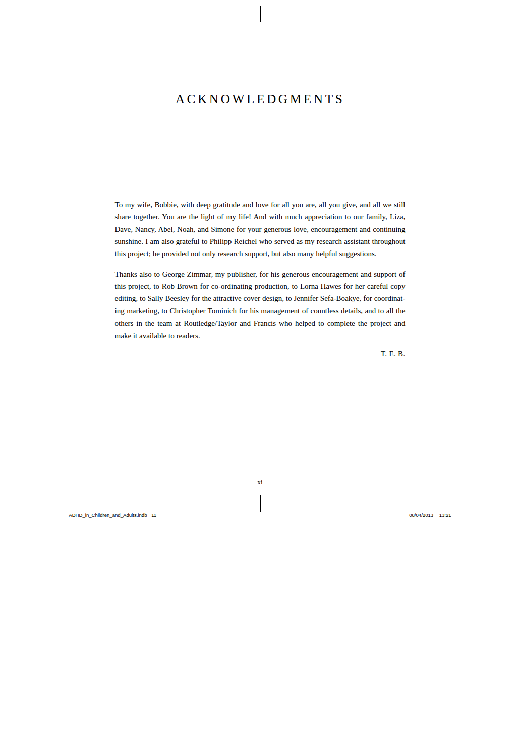ACKNOWLEDGMENTS
To my wife, Bobbie, with deep gratitude and love for all you are, all you give, and all we still share together. You are the light of my life! And with much appreciation to our family, Liza, Dave, Nancy, Abel, Noah, and Simone for your generous love, encouragement and continuing sunshine. I am also grateful to Philipp Reichel who served as my research assistant throughout this project; he provided not only research support, but also many helpful suggestions.
Thanks also to George Zimmar, my publisher, for his generous encouragement and support of this project, to Rob Brown for co-ordinating production, to Lorna Hawes for her careful copy editing, to Sally Beesley for the attractive cover design, to Jennifer Sefa-Boakye, for coordinating marketing, to Christopher Tominich for his management of countless details, and to all the others in the team at Routledge/Taylor and Francis who helped to complete the project and make it available to readers.
T. E. B.
xi
ADHD_in_Children_and_Adults.indb11
08/04/201313:21